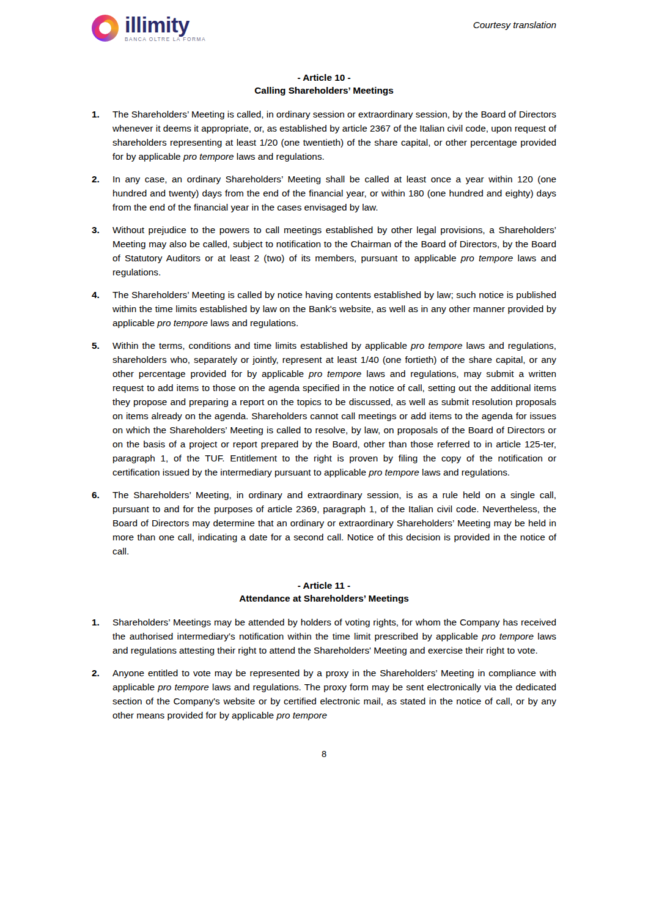illimity Banca oltre la forma
Courtesy translation
- Article 10 - Calling Shareholders’ Meetings
The Shareholders’ Meeting is called, in ordinary session or extraordinary session, by the Board of Directors whenever it deems it appropriate, or, as established by article 2367 of the Italian civil code, upon request of shareholders representing at least 1/20 (one twentieth) of the share capital, or other percentage provided for by applicable pro tempore laws and regulations.
In any case, an ordinary Shareholders’ Meeting shall be called at least once a year within 120 (one hundred and twenty) days from the end of the financial year, or within 180 (one hundred and eighty) days from the end of the financial year in the cases envisaged by law.
Without prejudice to the powers to call meetings established by other legal provisions, a Shareholders’ Meeting may also be called, subject to notification to the Chairman of the Board of Directors, by the Board of Statutory Auditors or at least 2 (two) of its members, pursuant to applicable pro tempore laws and regulations.
The Shareholders’ Meeting is called by notice having contents established by law; such notice is published within the time limits established by law on the Bank's website, as well as in any other manner provided by applicable pro tempore laws and regulations.
Within the terms, conditions and time limits established by applicable pro tempore laws and regulations, shareholders who, separately or jointly, represent at least 1/40 (one fortieth) of the share capital, or any other percentage provided for by applicable pro tempore laws and regulations, may submit a written request to add items to those on the agenda specified in the notice of call, setting out the additional items they propose and preparing a report on the topics to be discussed, as well as submit resolution proposals on items already on the agenda. Shareholders cannot call meetings or add items to the agenda for issues on which the Shareholders’ Meeting is called to resolve, by law, on proposals of the Board of Directors or on the basis of a project or report prepared by the Board, other than those referred to in article 125-ter, paragraph 1, of the TUF. Entitlement to the right is proven by filing the copy of the notification or certification issued by the intermediary pursuant to applicable pro tempore laws and regulations.
The Shareholders’ Meeting, in ordinary and extraordinary session, is as a rule held on a single call, pursuant to and for the purposes of article 2369, paragraph 1, of the Italian civil code. Nevertheless, the Board of Directors may determine that an ordinary or extraordinary Shareholders’ Meeting may be held in more than one call, indicating a date for a second call. Notice of this decision is provided in the notice of call.
- Article 11 - Attendance at Shareholders’ Meetings
Shareholders’ Meetings may be attended by holders of voting rights, for whom the Company has received the authorised intermediary’s notification within the time limit prescribed by applicable pro tempore laws and regulations attesting their right to attend the Shareholders' Meeting and exercise their right to vote.
Anyone entitled to vote may be represented by a proxy in the Shareholders’ Meeting in compliance with applicable pro tempore laws and regulations. The proxy form may be sent electronically via the dedicated section of the Company's website or by certified electronic mail, as stated in the notice of call, or by any other means provided for by applicable pro tempore
8